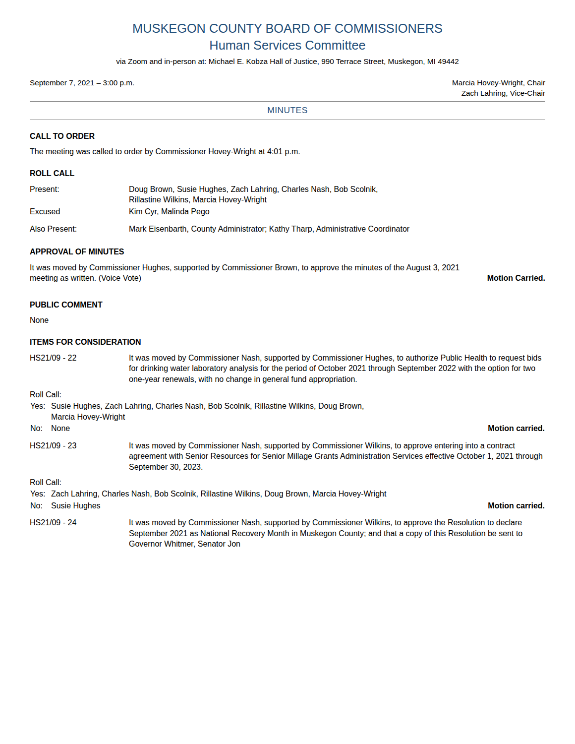MUSKEGON COUNTY BOARD OF COMMISSIONERS
Human Services Committee
via Zoom and in-person at: Michael E. Kobza Hall of Justice, 990 Terrace Street, Muskegon, MI 49442
| September 7, 2021 – 3:00 p.m. | Marcia Hovey-Wright, Chair |
| | Zach Lahring, Vice-Chair |
MINUTES
CALL TO ORDER
The meeting was called to order by Commissioner Hovey-Wright at 4:01 p.m.
ROLL CALL
| Present: | Doug Brown, Susie Hughes, Zach Lahring, Charles Nash, Bob Scolnik, Rillastine Wilkins, Marcia Hovey-Wright |
| Excused | Kim Cyr, Malinda Pego |
| Also Present: | Mark Eisenbarth, County Administrator; Kathy Tharp, Administrative Coordinator |
APPROVAL OF MINUTES
| It was moved by Commissioner Hughes, supported by Commissioner Brown, to approve the minutes of the August 3, 2021 meeting as written. (Voice Vote) | Motion Carried. |
PUBLIC COMMENT
None
ITEMS FOR CONSIDERATION
| HS21/09 - 22 | It was moved by Commissioner Nash, supported by Commissioner Hughes, to authorize Public Health to request bids for drinking water laboratory analysis for the period of October 2021 through September 2022 with the option for two one-year renewals, with no change in general fund appropriation. |
Roll Call:
| Yes: | Susie Hughes, Zach Lahring, Charles Nash, Bob Scolnik, Rillastine Wilkins, Doug Brown, Marcia Hovey-Wright | |
| No: | None | Motion carried. |
| HS21/09 - 23 | It was moved by Commissioner Nash, supported by Commissioner Wilkins, to approve entering into a contract agreement with Senior Resources for Senior Millage Grants Administration Services effective October 1, 2021 through September 30, 2023. |
Roll Call:
| Yes: | Zach Lahring, Charles Nash, Bob Scolnik, Rillastine Wilkins, Doug Brown, Marcia Hovey-Wright | |
| No: | Susie Hughes | Motion carried. |
| HS21/09 - 24 | It was moved by Commissioner Nash, supported by Commissioner Wilkins, to approve the Resolution to declare September 2021 as National Recovery Month in Muskegon County; and that a copy of this Resolution be sent to Governor Whitmer, Senator Jon |